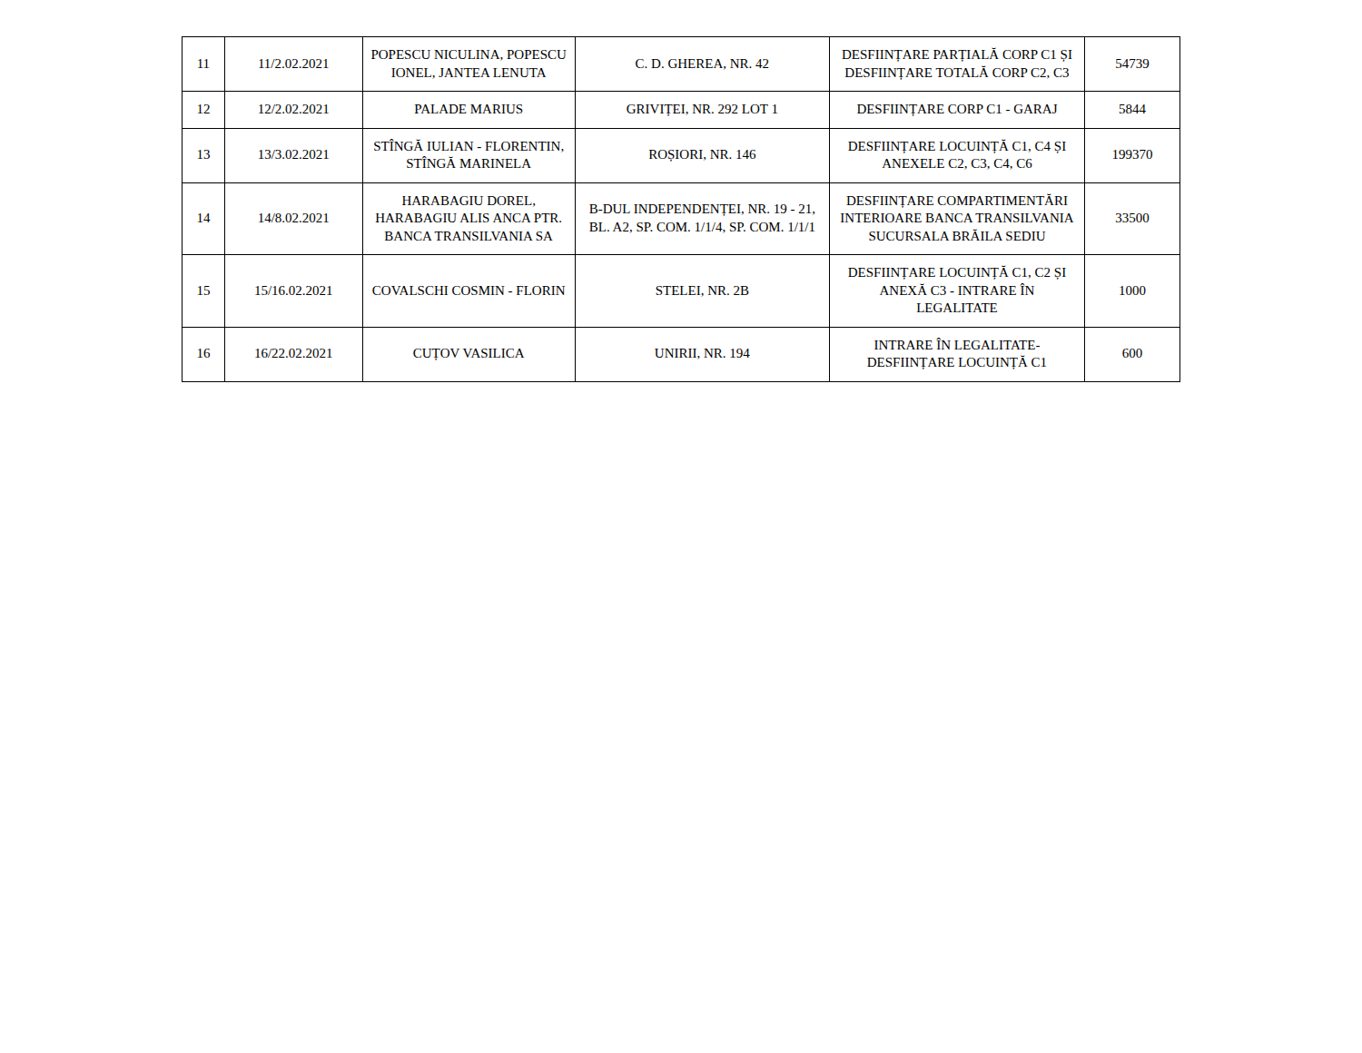| 11 | 11/2.02.2021 | POPESCU NICULINA, POPESCU IONEL, JANTEA LENUTA | C. D. GHEREA, NR. 42 | DESFIINȚARE PARȚIALĂ CORP C1 ȘI DESFIINȚARE TOTALĂ CORP C2, C3 | 54739 |
| 12 | 12/2.02.2021 | PALADE MARIUS | GRIVIȚEI, NR. 292 LOT 1 | DESFIINȚARE CORP C1 - GARAJ | 5844 |
| 13 | 13/3.02.2021 | STÎNGĂ IULIAN - FLORENTIN, STÎNGĂ MARINELA | ROȘIORI, NR. 146 | DESFIINȚARE LOCUINȚĂ C1, C4 ȘI ANEXELE C2, C3, C4, C6 | 199370 |
| 14 | 14/8.02.2021 | HARABAGIU DOREL, HARABAGIU ALIS ANCA PTR. BANCA TRANSILVANIA SA | B-DUL INDEPENDENȚEI, NR. 19 - 21, BL. A2, SP. COM. 1/1/4, SP. COM. 1/1/1 | DESFIINȚARE COMPARTIMENTĂRI INTERIOARE BANCA TRANSILVANIA SUCURSALA BRĂILA SEDIU | 33500 |
| 15 | 15/16.02.2021 | COVALSCHI COSMIN - FLORIN | STELEI, NR. 2B | DESFIINȚARE LOCUINȚĂ C1, C2 ȘI ANEXĂ C3 - INTRARE ÎN LEGALITATE | 1000 |
| 16 | 16/22.02.2021 | CUȚOV VASILICA | UNIRII, NR. 194 | INTRARE ÎN LEGALITATE-DESFIINȚARE LOCUINȚĂ C1 | 600 |